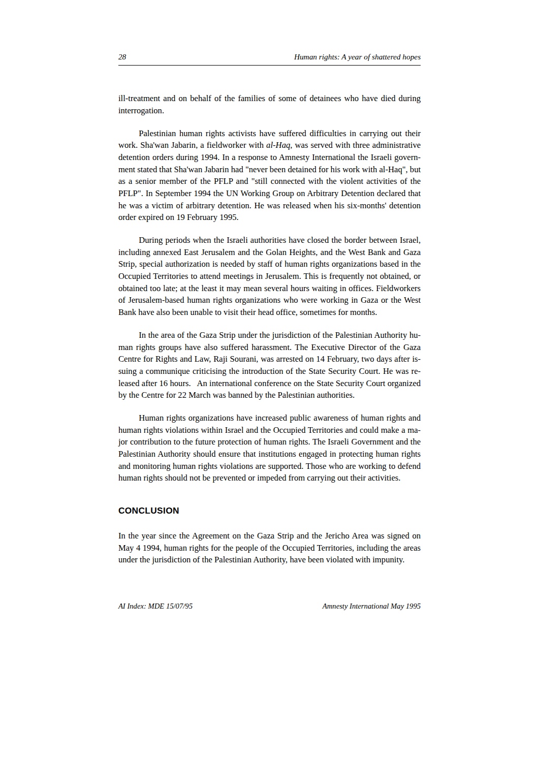28 Human rights: A year of shattered hopes
ill-treatment and on behalf of the families of some of detainees who have died during interrogation.
Palestinian human rights activists have suffered difficulties in carrying out their work. Sha'wan Jabarin, a fieldworker with al-Haq, was served with three administrative detention orders during 1994. In a response to Amnesty International the Israeli government stated that Sha'wan Jabarin had "never been detained for his work with al-Haq", but as a senior member of the PFLP and "still connected with the violent activities of the PFLP". In September 1994 the UN Working Group on Arbitrary Detention declared that he was a victim of arbitrary detention. He was released when his six-months' detention order expired on 19 February 1995.
During periods when the Israeli authorities have closed the border between Israel, including annexed East Jerusalem and the Golan Heights, and the West Bank and Gaza Strip, special authorization is needed by staff of human rights organizations based in the Occupied Territories to attend meetings in Jerusalem. This is frequently not obtained, or obtained too late; at the least it may mean several hours waiting in offices. Fieldworkers of Jerusalem-based human rights organizations who were working in Gaza or the West Bank have also been unable to visit their head office, sometimes for months.
In the area of the Gaza Strip under the jurisdiction of the Palestinian Authority human rights groups have also suffered harassment. The Executive Director of the Gaza Centre for Rights and Law, Raji Sourani, was arrested on 14 February, two days after issuing a communique criticising the introduction of the State Security Court. He was released after 16 hours. An international conference on the State Security Court organized by the Centre for 22 March was banned by the Palestinian authorities.
Human rights organizations have increased public awareness of human rights and human rights violations within Israel and the Occupied Territories and could make a major contribution to the future protection of human rights. The Israeli Government and the Palestinian Authority should ensure that institutions engaged in protecting human rights and monitoring human rights violations are supported. Those who are working to defend human rights should not be prevented or impeded from carrying out their activities.
CONCLUSION
In the year since the Agreement on the Gaza Strip and the Jericho Area was signed on May 4 1994, human rights for the people of the Occupied Territories, including the areas under the jurisdiction of the Palestinian Authority, have been violated with impunity.
AI Index: MDE 15/07/95 Amnesty International May 1995